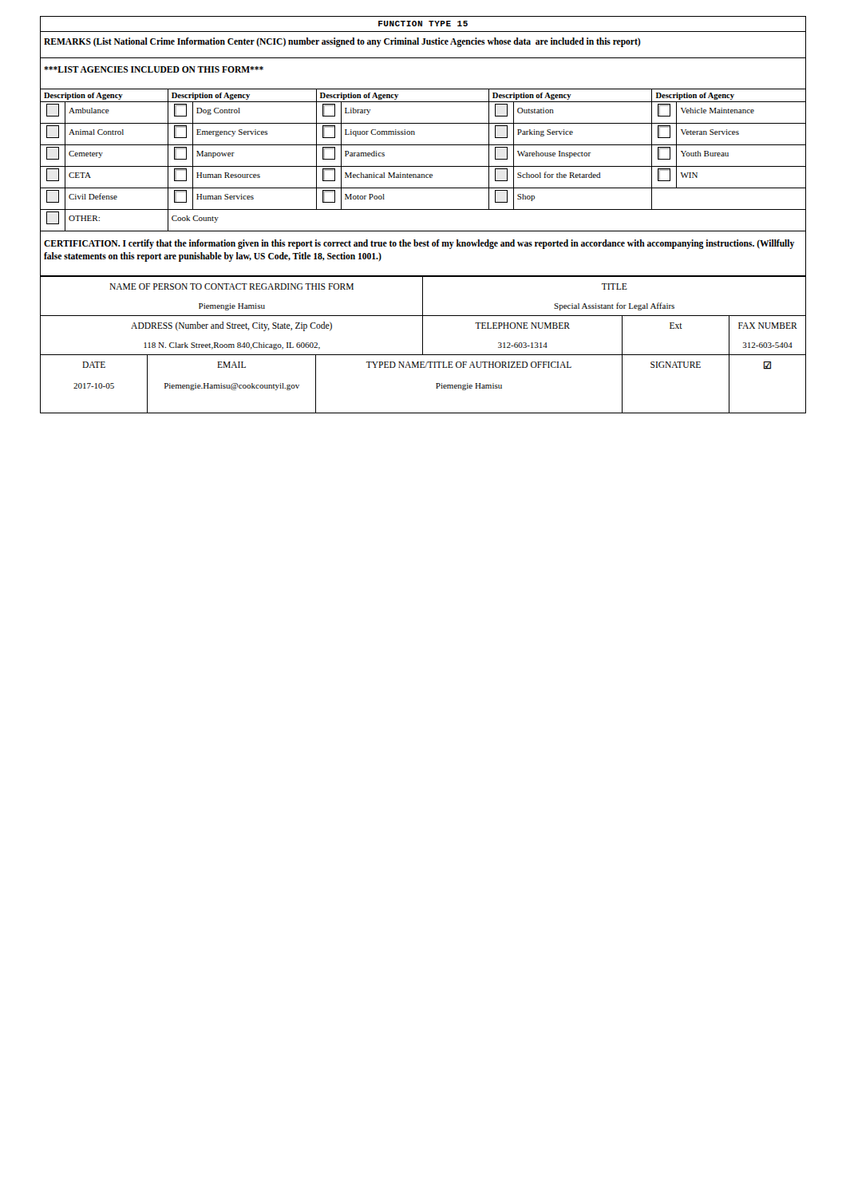| FUNCTION TYPE 15 |
| REMARKS (List National Crime Information Center (NCIC) number assigned to any Criminal Justice Agencies whose data are included in this report) |
| ***LIST AGENCIES INCLUDED ON THIS FORM*** |
| Description of Agency | Description of Agency | Description of Agency | Description of Agency | Description of Agency |
| | Ambulance | | Dog Control | | Library | | Outstation | | Vehicle Maintenance |
| | Animal Control | | Emergency Services | | Liquor Commission | | Parking Service | | Veteran Services |
| | Cemetery | | Manpower | | Paramedics | | Warehouse Inspector | | Youth Bureau |
| | CETA | | Human Resources | | Mechanical Maintenance | | School for the Retarded | | WIN |
| | Civil Defense | | Human Services | | Motor Pool | | Shop | |
| | OTHER: | Cook County |
| CERTIFICATION. I certify that the information given in this report is correct and true to the best of my knowledge and was reported in accordance with accompanying instructions. (Willfully false statements on this report are punishable by law, US Code, Title 18, Section 1001.) |
| NAME OF PERSON TO CONTACT REGARDING THIS FORM | TITLE |
| Piemengie Hamisu | Special Assistant for Legal Affairs |
| ADDRESS (Number and Street, City, State, Zip Code) | TELEPHONE NUMBER | Ext | FAX NUMBER |
| 118 N. Clark Street,Room 840,Chicago, IL 60602, | 312-603-1314 | | 312-603-5404 |
| DATE | EMAIL | TYPED NAME/TITLE OF AUTHORIZED OFFICIAL | SIGNATURE | ☑ |
| 2017-10-05 | Piemengie.Hamisu@cookcountyil.gov | Piemengie Hamisu | | |